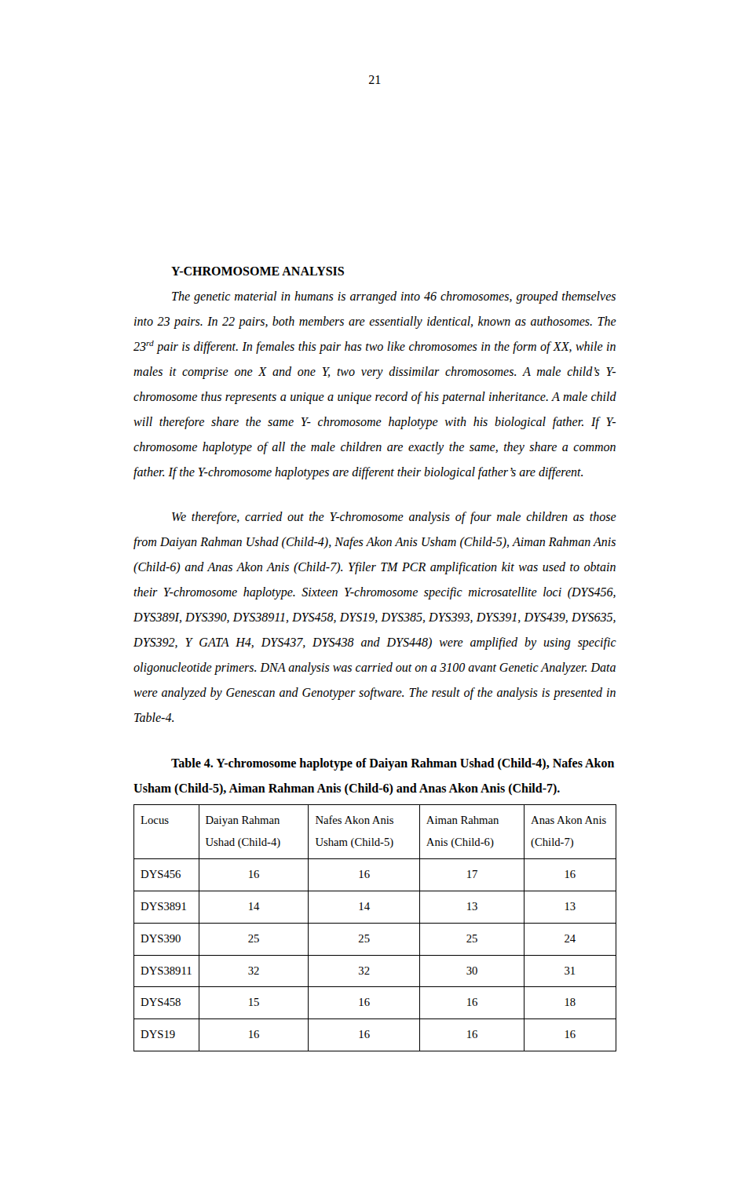21
Y-CHROMOSOME ANALYSIS
The genetic material in humans is arranged into 46 chromosomes, grouped themselves into 23 pairs. In 22 pairs, both members are essentially identical, known as authosomes. The 23rd pair is different. In females this pair has two like chromosomes in the form of XX, while in males it comprise one X and one Y, two very dissimilar chromosomes. A male child’s Y-chromosome thus represents a unique a unique record of his paternal inheritance. A male child will therefore share the same Y- chromosome haplotype with his biological father. If Y-chromosome haplotype of all the male children are exactly the same, they share a common father. If the Y-chromosome haplotypes are different their biological father’s are different.
We therefore, carried out the Y-chromosome analysis of four male children as those from Daiyan Rahman Ushad (Child-4), Nafes Akon Anis Usham (Child-5), Aiman Rahman Anis (Child-6) and Anas Akon Anis (Child-7). Yfiler TM PCR amplification kit was used to obtain their Y-chromosome haplotype. Sixteen Y-chromosome specific microsatellite loci (DYS456, DYS389I, DYS390, DYS38911, DYS458, DYS19, DYS385, DYS393, DYS391, DYS439, DYS635, DYS392, Y GATA H4, DYS437, DYS438 and DYS448) were amplified by using specific oligonucleotide primers. DNA analysis was carried out on a 3100 avant Genetic Analyzer. Data were analyzed by Genescan and Genotyper software. The result of the analysis is presented in Table-4.
Table 4. Y-chromosome haplotype of Daiyan Rahman Ushad (Child-4), Nafes Akon Usham (Child-5), Aiman Rahman Anis (Child-6) and Anas Akon Anis (Child-7).
| Locus | Daiyan Rahman Ushad (Child-4) | Nafes Akon Anis Usham (Child-5) | Aiman Rahman Anis (Child-6) | Anas Akon Anis (Child-7) |
| --- | --- | --- | --- | --- |
| DYS456 | 16 | 16 | 17 | 16 |
| DYS3891 | 14 | 14 | 13 | 13 |
| DYS390 | 25 | 25 | 25 | 24 |
| DYS38911 | 32 | 32 | 30 | 31 |
| DYS458 | 15 | 16 | 16 | 18 |
| DYS19 | 16 | 16 | 16 | 16 |